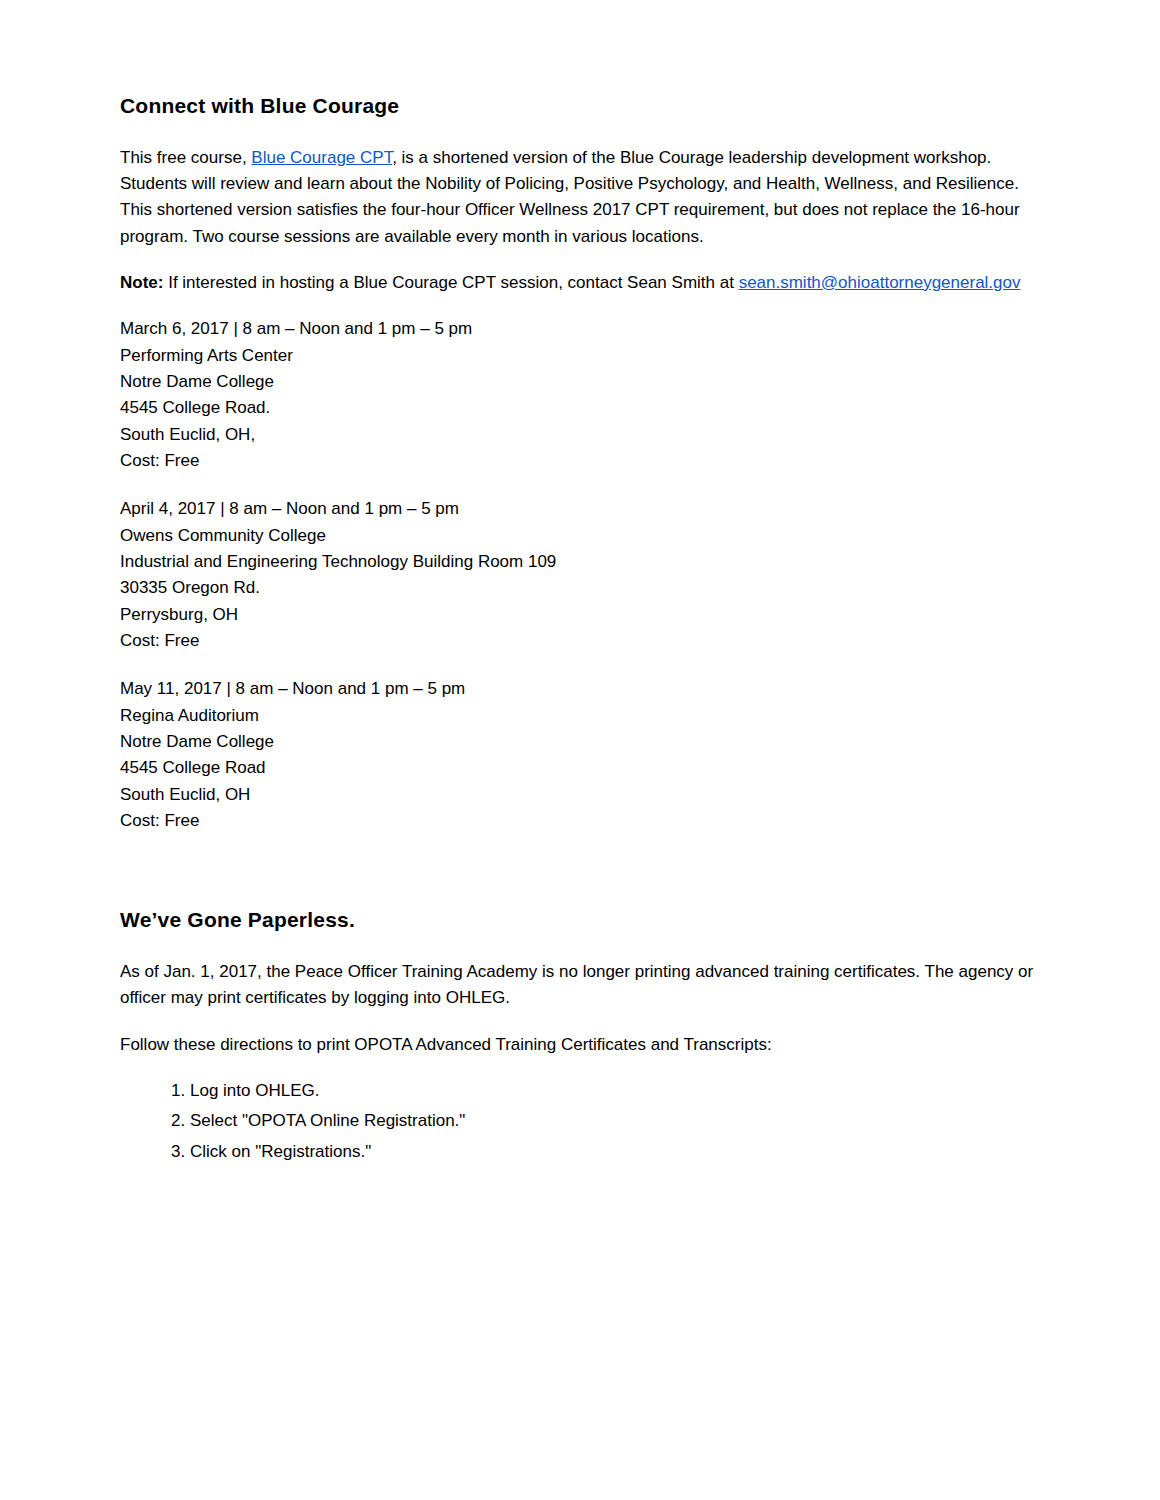Connect with Blue Courage
This free course, Blue Courage CPT, is a shortened version of the Blue Courage leadership development workshop. Students will review and learn about the Nobility of Policing, Positive Psychology, and Health, Wellness, and Resilience. This shortened version satisfies the four-hour Officer Wellness 2017 CPT requirement, but does not replace the 16-hour program. Two course sessions are available every month in various locations.
Note: If interested in hosting a Blue Courage CPT session, contact Sean Smith at sean.smith@ohioattorneygeneral.gov
March 6, 2017 | 8 am – Noon and 1 pm – 5 pm
Performing Arts Center
Notre Dame College
4545 College Road.
South Euclid, OH,
Cost: Free
April 4, 2017 | 8 am – Noon and 1 pm – 5 pm
Owens Community College
Industrial and Engineering Technology Building Room 109
30335 Oregon Rd.
Perrysburg, OH
Cost: Free
May 11, 2017 | 8 am – Noon and 1 pm – 5 pm
Regina Auditorium
Notre Dame College
4545 College Road
South Euclid, OH
Cost: Free
We’ve Gone Paperless.
As of Jan. 1, 2017, the Peace Officer Training Academy is no longer printing advanced training certificates. The agency or officer may print certificates by logging into OHLEG.
Follow these directions to print OPOTA Advanced Training Certificates and Transcripts:
Log into OHLEG.
Select "OPOTA Online Registration."
Click on "Registrations."